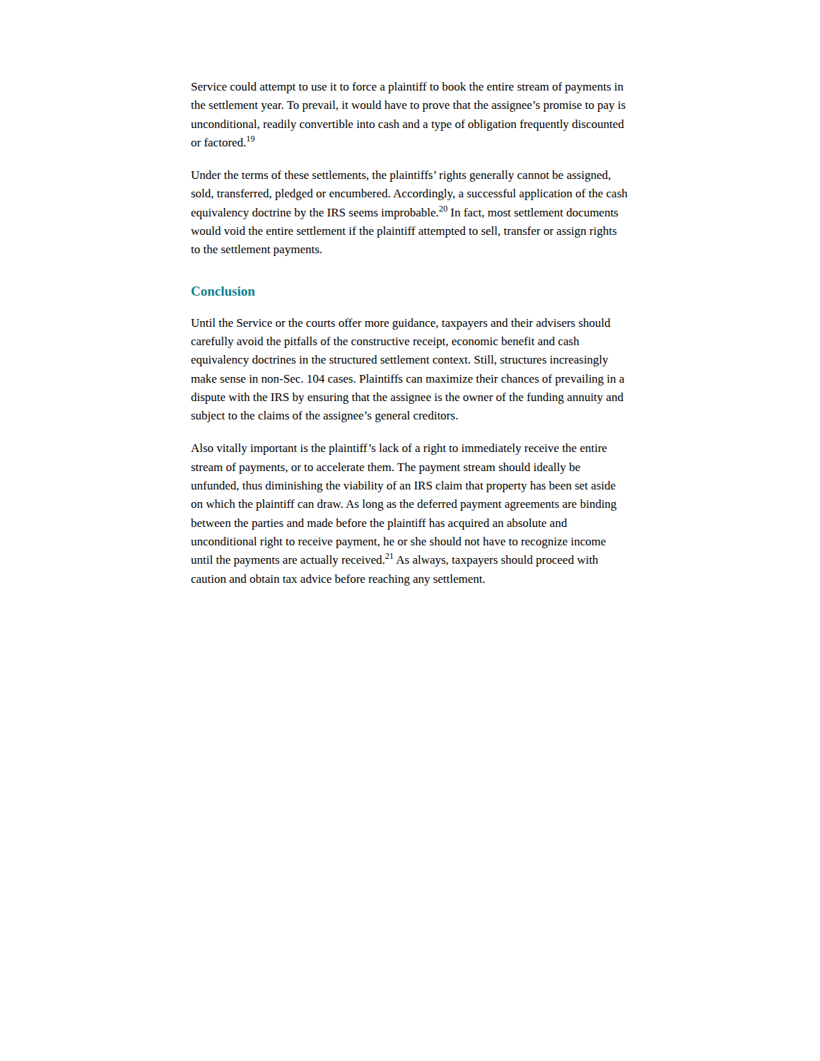Service could attempt to use it to force a plaintiff to book the entire stream of payments in the settlement year. To prevail, it would have to prove that the assignee’s promise to pay is unconditional, readily convertible into cash and a type of obligation frequently discounted or factored.19
Under the terms of these settlements, the plaintiffs’ rights generally cannot be assigned, sold, transferred, pledged or encumbered. Accordingly, a successful application of the cash equivalency doctrine by the IRS seems improbable.20 In fact, most settlement documents would void the entire settlement if the plaintiff attempted to sell, transfer or assign rights to the settlement payments.
Conclusion
Until the Service or the courts offer more guidance, taxpayers and their advisers should carefully avoid the pitfalls of the constructive receipt, economic benefit and cash equivalency doctrines in the structured settlement context. Still, structures increasingly make sense in non-Sec. 104 cases. Plaintiffs can maximize their chances of prevailing in a dispute with the IRS by ensuring that the assignee is the owner of the funding annuity and subject to the claims of the assignee’s general creditors.
Also vitally important is the plaintiff’s lack of a right to immediately receive the entire stream of payments, or to accelerate them. The payment stream should ideally be unfunded, thus diminishing the viability of an IRS claim that property has been set aside on which the plaintiff can draw. As long as the deferred payment agreements are binding between the parties and made before the plaintiff has acquired an absolute and unconditional right to receive payment, he or she should not have to recognize income until the payments are actually received.21 As always, taxpayers should proceed with caution and obtain tax advice before reaching any settlement.